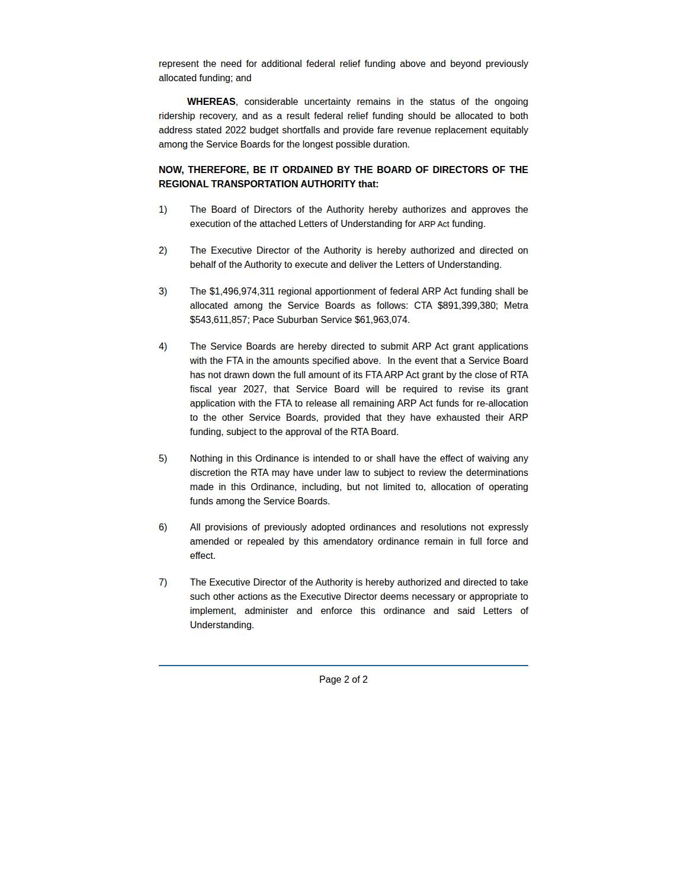represent the need for additional federal relief funding above and beyond previously allocated funding; and
WHEREAS, considerable uncertainty remains in the status of the ongoing ridership recovery, and as a result federal relief funding should be allocated to both address stated 2022 budget shortfalls and provide fare revenue replacement equitably among the Service Boards for the longest possible duration.
NOW, THEREFORE, BE IT ORDAINED BY THE BOARD OF DIRECTORS OF THE REGIONAL TRANSPORTATION AUTHORITY that:
1) The Board of Directors of the Authority hereby authorizes and approves the execution of the attached Letters of Understanding for ARP Act funding.
2) The Executive Director of the Authority is hereby authorized and directed on behalf of the Authority to execute and deliver the Letters of Understanding.
3) The $1,496,974,311 regional apportionment of federal ARP Act funding shall be allocated among the Service Boards as follows: CTA $891,399,380; Metra $543,611,857; Pace Suburban Service $61,963,074.
4) The Service Boards are hereby directed to submit ARP Act grant applications with the FTA in the amounts specified above. In the event that a Service Board has not drawn down the full amount of its FTA ARP Act grant by the close of RTA fiscal year 2027, that Service Board will be required to revise its grant application with the FTA to release all remaining ARP Act funds for re-allocation to the other Service Boards, provided that they have exhausted their ARP funding, subject to the approval of the RTA Board.
5) Nothing in this Ordinance is intended to or shall have the effect of waiving any discretion the RTA may have under law to subject to review the determinations made in this Ordinance, including, but not limited to, allocation of operating funds among the Service Boards.
6) All provisions of previously adopted ordinances and resolutions not expressly amended or repealed by this amendatory ordinance remain in full force and effect.
7) The Executive Director of the Authority is hereby authorized and directed to take such other actions as the Executive Director deems necessary or appropriate to implement, administer and enforce this ordinance and said Letters of Understanding.
Page 2 of 2